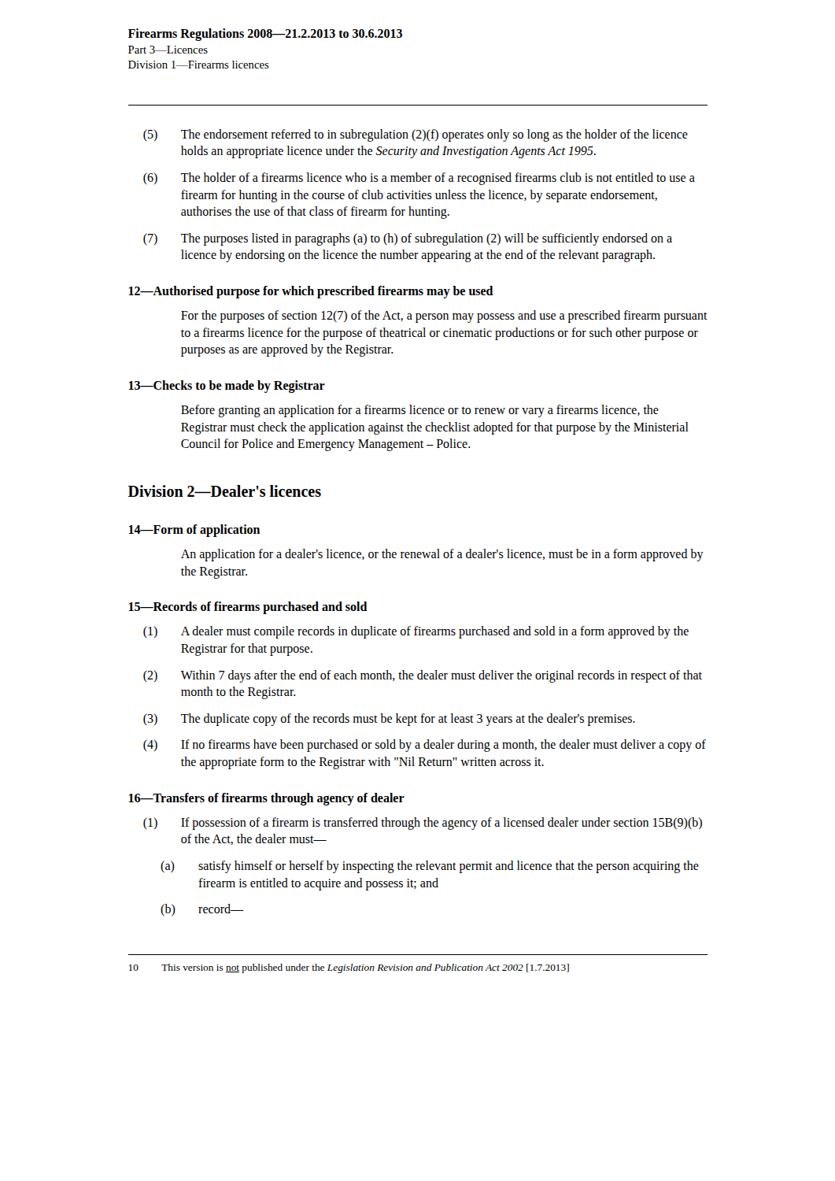Firearms Regulations 2008—21.2.2013 to 30.6.2013
Part 3—Licences
Division 1—Firearms licences
(5)
The endorsement referred to in subregulation (2)(f) operates only so long as the holder of the licence holds an appropriate licence under the Security and Investigation Agents Act 1995.
(6)
The holder of a firearms licence who is a member of a recognised firearms club is not entitled to use a firearm for hunting in the course of club activities unless the licence, by separate endorsement, authorises the use of that class of firearm for hunting.
(7)
The purposes listed in paragraphs (a) to (h) of subregulation (2) will be sufficiently endorsed on a licence by endorsing on the licence the number appearing at the end of the relevant paragraph.
12—Authorised purpose for which prescribed firearms may be used
For the purposes of section 12(7) of the Act, a person may possess and use a prescribed firearm pursuant to a firearms licence for the purpose of theatrical or cinematic productions or for such other purpose or purposes as are approved by the Registrar.
13—Checks to be made by Registrar
Before granting an application for a firearms licence or to renew or vary a firearms licence, the Registrar must check the application against the checklist adopted for that purpose by the Ministerial Council for Police and Emergency Management – Police.
Division 2—Dealer's licences
14—Form of application
An application for a dealer's licence, or the renewal of a dealer's licence, must be in a form approved by the Registrar.
15—Records of firearms purchased and sold
(1)
A dealer must compile records in duplicate of firearms purchased and sold in a form approved by the Registrar for that purpose.
(2)
Within 7 days after the end of each month, the dealer must deliver the original records in respect of that month to the Registrar.
(3)
The duplicate copy of the records must be kept for at least 3 years at the dealer's premises.
(4)
If no firearms have been purchased or sold by a dealer during a month, the dealer must deliver a copy of the appropriate form to the Registrar with "Nil Return" written across it.
16—Transfers of firearms through agency of dealer
(1)
If possession of a firearm is transferred through the agency of a licensed dealer under section 15B(9)(b) of the Act, the dealer must—
(a)
satisfy himself or herself by inspecting the relevant permit and licence that the person acquiring the firearm is entitled to acquire and possess it; and
(b)
record—
10 This version is not published under the Legislation Revision and Publication Act 2002 [1.7.2013]